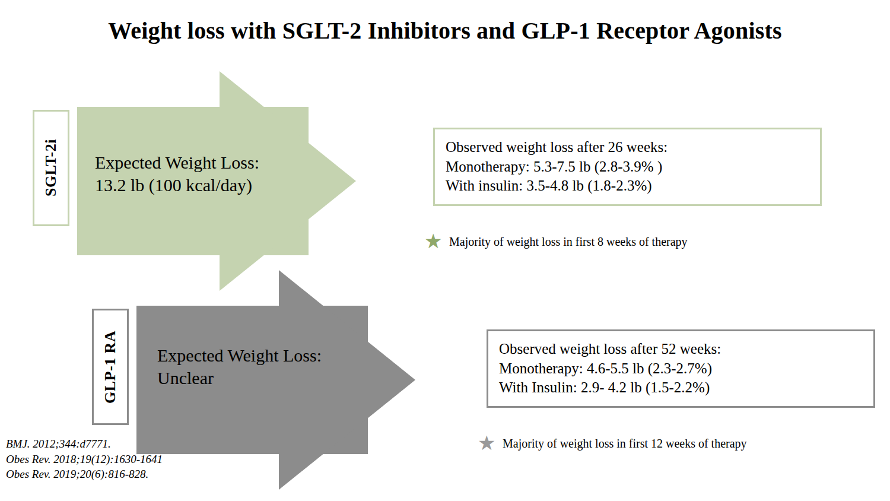Weight loss with SGLT-2 Inhibitors and GLP-1 Receptor Agonists
SGLT-2i
GLP-1 RA
Expected Weight Loss:
13.2 lb (100 kcal/day)
Expected Weight Loss:
Unclear
Observed weight loss after 26 weeks:
Monotherapy: 5.3-7.5 lb (2.8-3.9% )
With insulin: 3.5-4.8 lb (1.8-2.3%)
Observed weight loss after 52 weeks:
Monotherapy: 4.6-5.5 lb (2.3-2.7%)
With Insulin: 2.9- 4.2 lb (1.5-2.2%)
★ Majority of weight loss in first 8 weeks of therapy
★ Majority of weight loss in first 12 weeks of therapy
BMJ. 2012;344:d7771.
Obes Rev. 2018;19(12):1630-1641
Obes Rev. 2019;20(6):816-828.